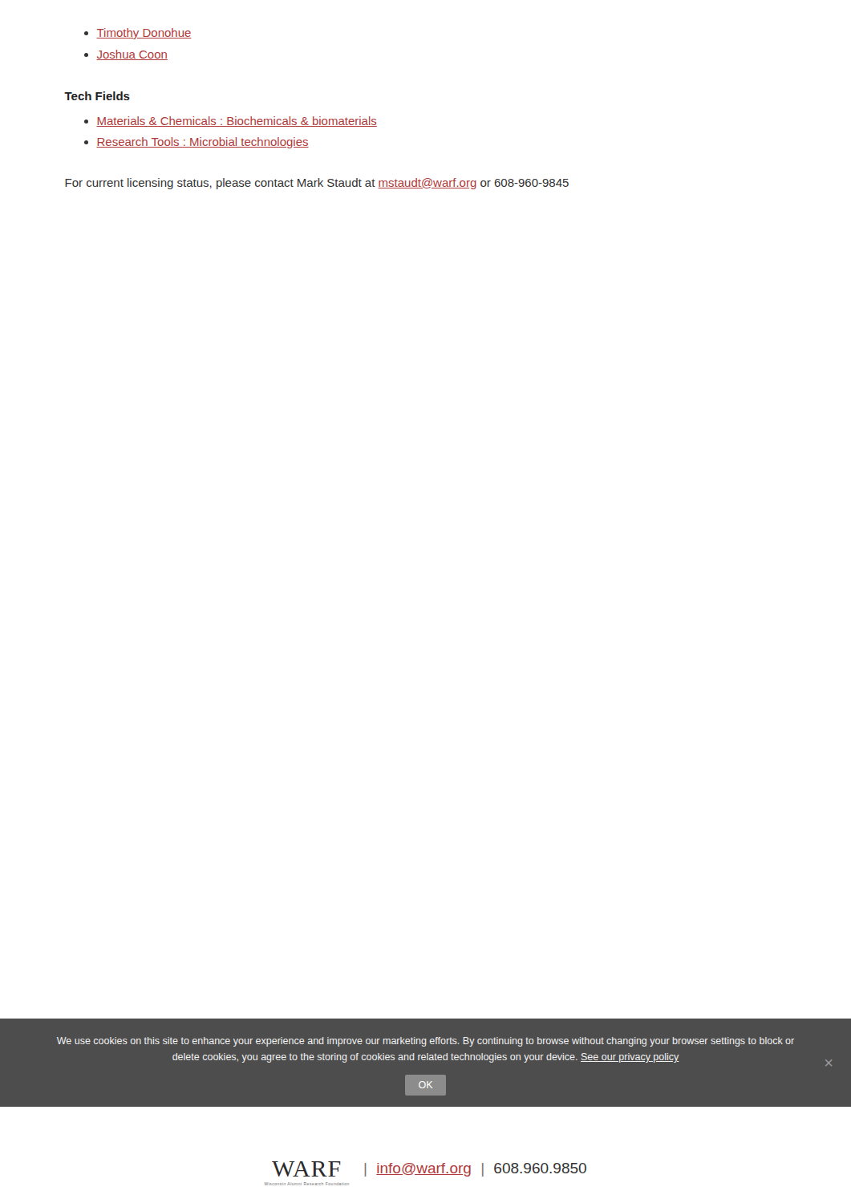Timothy Donohue
Joshua Coon
Tech Fields
Materials & Chemicals : Biochemicals & biomaterials
Research Tools : Microbial technologies
For current licensing status, please contact Mark Staudt at mstaudt@warf.org or 608-960-9845
× We use cookies on this site to enhance your experience and improve our marketing efforts. By continuing to browse without changing your browser settings to block or delete cookies, you agree to the storing of cookies and related technologies on your device. See our privacy policy
OK
WARF Wisconsin Alumni Research Foundation | info@warf.org | 608.960.9850